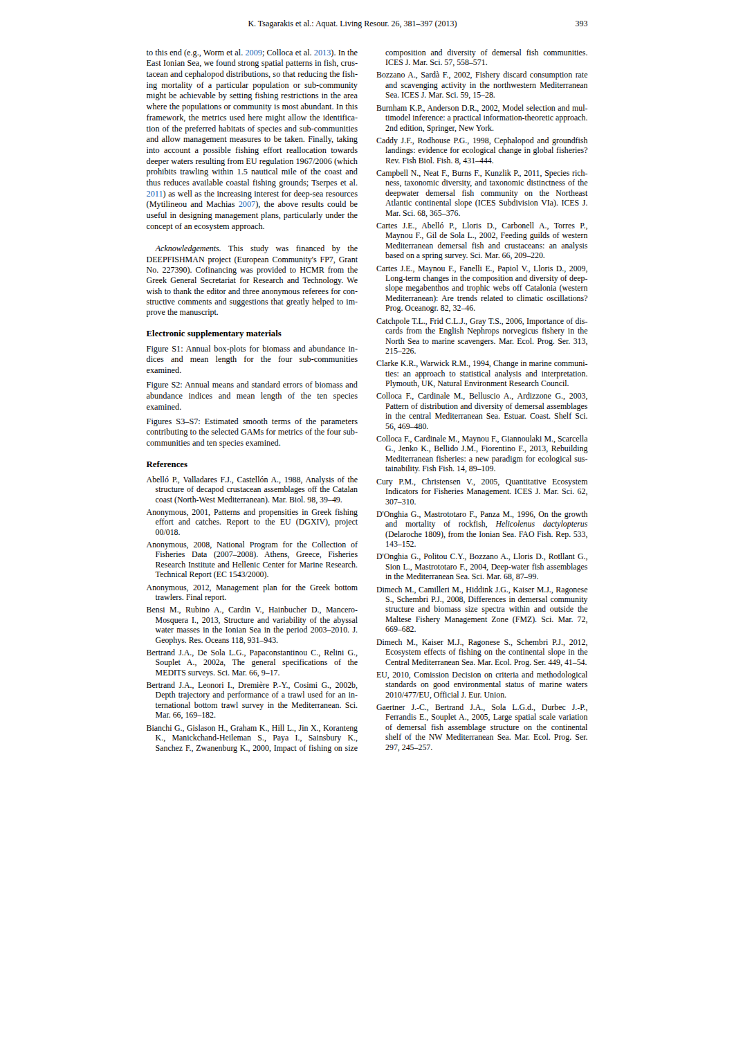K. Tsagarakis et al.: Aquat. Living Resour. 26, 381–397 (2013)
393
to this end (e.g., Worm et al. 2009; Colloca et al. 2013). In the East Ionian Sea, we found strong spatial patterns in fish, crustacean and cephalopod distributions, so that reducing the fishing mortality of a particular population or sub-community might be achievable by setting fishing restrictions in the area where the populations or community is most abundant. In this framework, the metrics used here might allow the identification of the preferred habitats of species and sub-communities and allow management measures to be taken. Finally, taking into account a possible fishing effort reallocation towards deeper waters resulting from EU regulation 1967/2006 (which prohibits trawling within 1.5 nautical mile of the coast and thus reduces available coastal fishing grounds; Tserpes et al. 2011) as well as the increasing interest for deep-sea resources (Mytilineou and Machias 2007), the above results could be useful in designing management plans, particularly under the concept of an ecosystem approach.
Acknowledgements. This study was financed by the DEEPFISHMAN project (European Community's FP7, Grant No. 227390). Cofinancing was provided to HCMR from the Greek General Secretariat for Research and Technology. We wish to thank the editor and three anonymous referees for constructive comments and suggestions that greatly helped to improve the manuscript.
Electronic supplementary materials
Figure S1: Annual box-plots for biomass and abundance indices and mean length for the four sub-communities examined.
Figure S2: Annual means and standard errors of biomass and abundance indices and mean length of the ten species examined.
Figures S3–S7: Estimated smooth terms of the parameters contributing to the selected GAMs for metrics of the four sub-communities and ten species examined.
References
Abelló P., Valladares F.J., Castellón A., 1988, Analysis of the structure of decapod crustacean assemblages off the Catalan coast (North-West Mediterranean). Mar. Biol. 98, 39–49.
Anonymous, 2001, Patterns and propensities in Greek fishing effort and catches. Report to the EU (DGXIV), project 00/018.
Anonymous, 2008, National Program for the Collection of Fisheries Data (2007–2008). Athens, Greece, Fisheries Research Institute and Hellenic Center for Marine Research. Technical Report (EC 1543/2000).
Anonymous, 2012, Management plan for the Greek bottom trawlers. Final report.
Bensi M., Rubino A., Cardin V., Hainbucher D., Mancero-Mosquera I., 2013, Structure and variability of the abyssal water masses in the Ionian Sea in the period 2003–2010. J. Geophys. Res. Oceans 118, 931–943.
Bertrand J.A., De Sola L.G., Papaconstantinou C., Relini G., Souplet A., 2002a, The general specifications of the MEDITS surveys. Sci. Mar. 66, 9–17.
Bertrand J.A., Leonori I., Dremière P.-Y., Cosimi G., 2002b, Depth trajectory and performance of a trawl used for an international bottom trawl survey in the Mediterranean. Sci. Mar. 66, 169–182.
Bianchi G., Gislason H., Graham K., Hill L., Jin X., Koranteng K., Manickchand-Heileman S., Paya I., Sainsbury K., Sanchez F., Zwanenburg K., 2000, Impact of fishing on size composition and diversity of demersal fish communities. ICES J. Mar. Sci. 57, 558–571.
Bozzano A., Sardà F., 2002, Fishery discard consumption rate and scavenging activity in the northwestern Mediterranean Sea. ICES J. Mar. Sci. 59, 15–28.
Burnham K.P., Anderson D.R., 2002, Model selection and multimodel inference: a practical information-theoretic approach. 2nd edition, Springer, New York.
Caddy J.F., Rodhouse P.G., 1998, Cephalopod and groundfish landings: evidence for ecological change in global fisheries? Rev. Fish Biol. Fish. 8, 431–444.
Campbell N., Neat F., Burns F., Kunzlik P., 2011, Species richness, taxonomic diversity, and taxonomic distinctness of the deepwater demersal fish community on the Northeast Atlantic continental slope (ICES Subdivision VIa). ICES J. Mar. Sci. 68, 365–376.
Cartes J.E., Abelló P., Lloris D., Carbonell A., Torres P., Maynou F., Gil de Sola L., 2002, Feeding guilds of western Mediterranean demersal fish and crustaceans: an analysis based on a spring survey. Sci. Mar. 66, 209–220.
Cartes J.E., Maynou F., Fanelli E., Papiol V., Lloris D., 2009, Long-term changes in the composition and diversity of deep-slope megabenthos and trophic webs off Catalonia (western Mediterranean): Are trends related to climatic oscillations? Prog. Oceanogr. 82, 32–46.
Catchpole T.L., Frid C.L.J., Gray T.S., 2006, Importance of discards from the English Nephrops norvegicus fishery in the North Sea to marine scavengers. Mar. Ecol. Prog. Ser. 313, 215–226.
Clarke K.R., Warwick R.M., 1994, Change in marine communities: an approach to statistical analysis and interpretation. Plymouth, UK, Natural Environment Research Council.
Colloca F., Cardinale M., Belluscio A., Ardizzone G., 2003, Pattern of distribution and diversity of demersal assemblages in the central Mediterranean Sea. Estuar. Coast. Shelf Sci. 56, 469–480.
Colloca F., Cardinale M., Maynou F., Giannoulaki M., Scarcella G., Jenko K., Bellido J.M., Fiorentino F., 2013, Rebuilding Mediterranean fisheries: a new paradigm for ecological sustainability. Fish Fish. 14, 89–109.
Cury P.M., Christensen V., 2005, Quantitative Ecosystem Indicators for Fisheries Management. ICES J. Mar. Sci. 62, 307–310.
D'Onghia G., Mastrototaro F., Panza M., 1996, On the growth and mortality of rockfish, Helicolenus dactylopterus (Delaroche 1809), from the Ionian Sea. FAO Fish. Rep. 533, 143–152.
D'Onghia G., Politou C.Y., Bozzano A., Lloris D., Rotllant G., Sion L., Mastrototaro F., 2004, Deep-water fish assemblages in the Mediterranean Sea. Sci. Mar. 68, 87–99.
Dimech M., Camilleri M., Hiddink J.G., Kaiser M.J., Ragonese S., Schembri P.J., 2008, Differences in demersal community structure and biomass size spectra within and outside the Maltese Fishery Management Zone (FMZ). Sci. Mar. 72, 669–682.
Dimech M., Kaiser M.J., Ragonese S., Schembri P.J., 2012, Ecosystem effects of fishing on the continental slope in the Central Mediterranean Sea. Mar. Ecol. Prog. Ser. 449, 41–54.
EU, 2010, Comission Decision on criteria and methodological standards on good environmental status of marine waters 2010/477/EU, Official J. Eur. Union.
Gaertner J.-C., Bertrand J.A., Sola L.G.d., Durbec J.-P., Ferrandis E., Souplet A., 2005, Large spatial scale variation of demersal fish assemblage structure on the continental shelf of the NW Mediterranean Sea. Mar. Ecol. Prog. Ser. 297, 245–257.